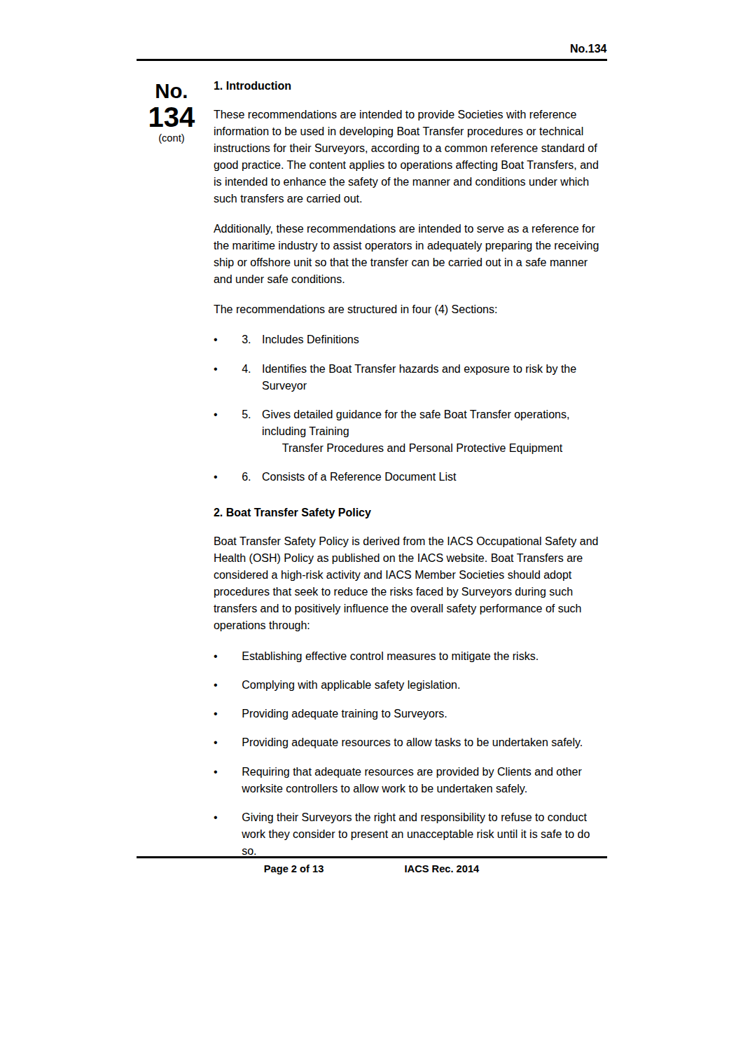No.134
No. 134 (cont)
1. Introduction
These recommendations are intended to provide Societies with reference information to be used in developing Boat Transfer procedures or technical instructions for their Surveyors, according to a common reference standard of good practice. The content applies to operations affecting Boat Transfers, and is intended to enhance the safety of the manner and conditions under which such transfers are carried out.
Additionally, these recommendations are intended to serve as a reference for the maritime industry to assist operators in adequately preparing the receiving ship or offshore unit so that the transfer can be carried out in a safe manner and under safe conditions.
The recommendations are structured in four (4) Sections:
• 3. Includes Definitions
• 4. Identifies the Boat Transfer hazards and exposure to risk by the Surveyor
• 5. Gives detailed guidance for the safe Boat Transfer operations, including Training
Transfer Procedures and Personal Protective Equipment
• 6. Consists of a Reference Document List
2. Boat Transfer Safety Policy
Boat Transfer Safety Policy is derived from the IACS Occupational Safety and Health (OSH) Policy as published on the IACS website. Boat Transfers are considered a high-risk activity and IACS Member Societies should adopt procedures that seek to reduce the risks faced by Surveyors during such transfers and to positively influence the overall safety performance of such operations through:
• Establishing effective control measures to mitigate the risks.
• Complying with applicable safety legislation.
• Providing adequate training to Surveyors.
• Providing adequate resources to allow tasks to be undertaken safely.
• Requiring that adequate resources are provided by Clients and other worksite controllers to allow work to be undertaken safely.
• Giving their Surveyors the right and responsibility to refuse to conduct work they consider to present an unacceptable risk until it is safe to do so.
Page 2 of 13 IACS Rec. 2014